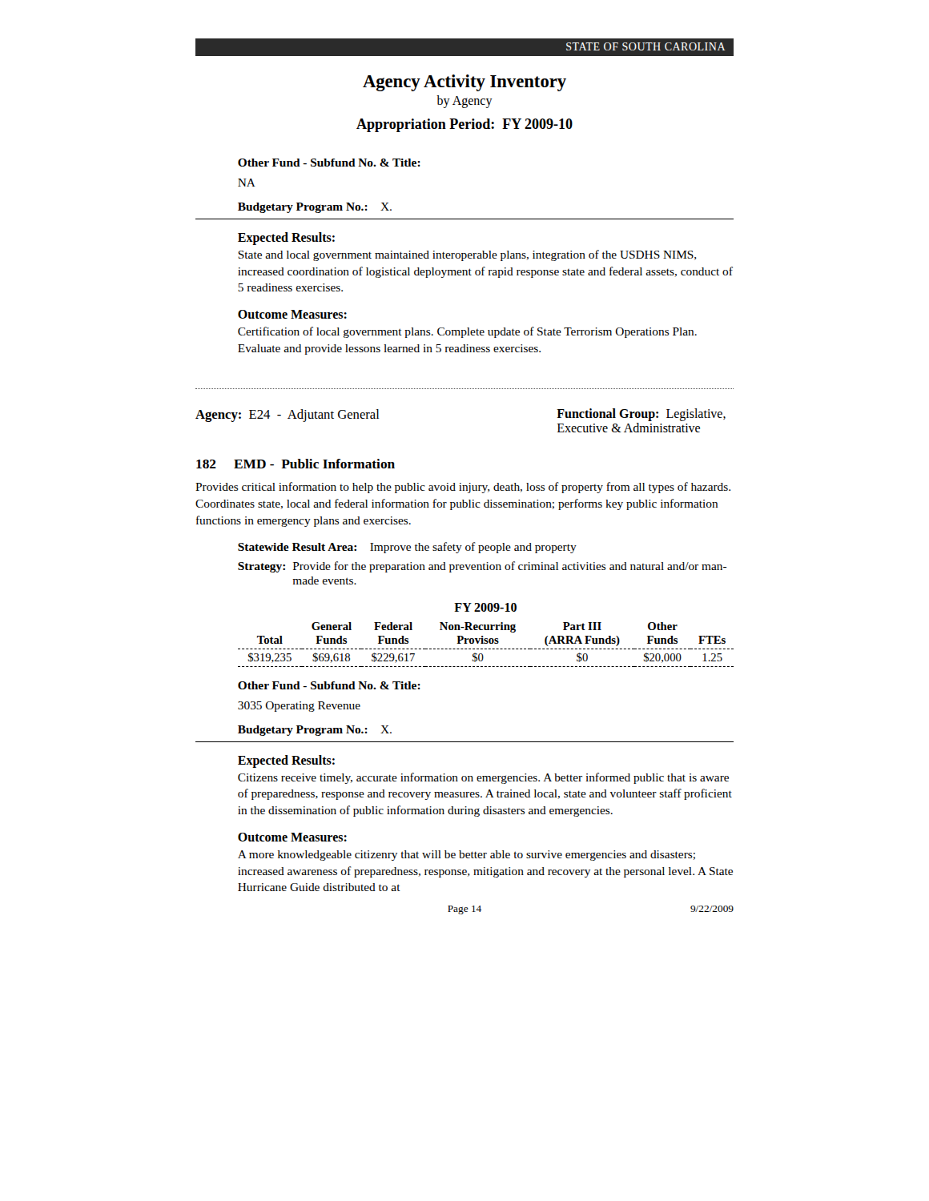STATE OF SOUTH CAROLINA
Agency Activity Inventory
by Agency
Appropriation Period: FY 2009-10
Other Fund - Subfund No. & Title:
NA
Budgetary Program No.: X.
Expected Results:
State and local government maintained interoperable plans, integration of the USDHS NIMS, increased coordination of logistical deployment of rapid response state and federal assets, conduct of 5 readiness exercises.
Outcome Measures:
Certification of local government plans. Complete update of State Terrorism Operations Plan. Evaluate and provide lessons learned in 5 readiness exercises.
Agency: E24 - Adjutant General
Functional Group: Legislative, Executive & Administrative
182 EMD - Public Information
Provides critical information to help the public avoid injury, death, loss of property from all types of hazards. Coordinates state, local and federal information for public dissemination; performs key public information functions in emergency plans and exercises.
Statewide Result Area: Improve the safety of people and property
Strategy: Provide for the preparation and prevention of criminal activities and natural and/or man-made events.
FY 2009-10
| Total | General Funds | Federal Funds | Non-Recurring Provisos | Part III (ARRA Funds) | Other Funds | FTEs |
| --- | --- | --- | --- | --- | --- | --- |
| $319,235 | $69,618 | $229,617 | $0 | $0 | $20,000 | 1.25 |
Other Fund - Subfund No. & Title:
3035 Operating Revenue
Budgetary Program No.: X.
Expected Results:
Citizens receive timely, accurate information on emergencies. A better informed public that is aware of preparedness, response and recovery measures. A trained local, state and volunteer staff proficient in the dissemination of public information during disasters and emergencies.
Outcome Measures:
A more knowledgeable citizenry that will be better able to survive emergencies and disasters; increased awareness of preparedness, response, mitigation and recovery at the personal level. A State Hurricane Guide distributed to at
Page 14
9/22/2009